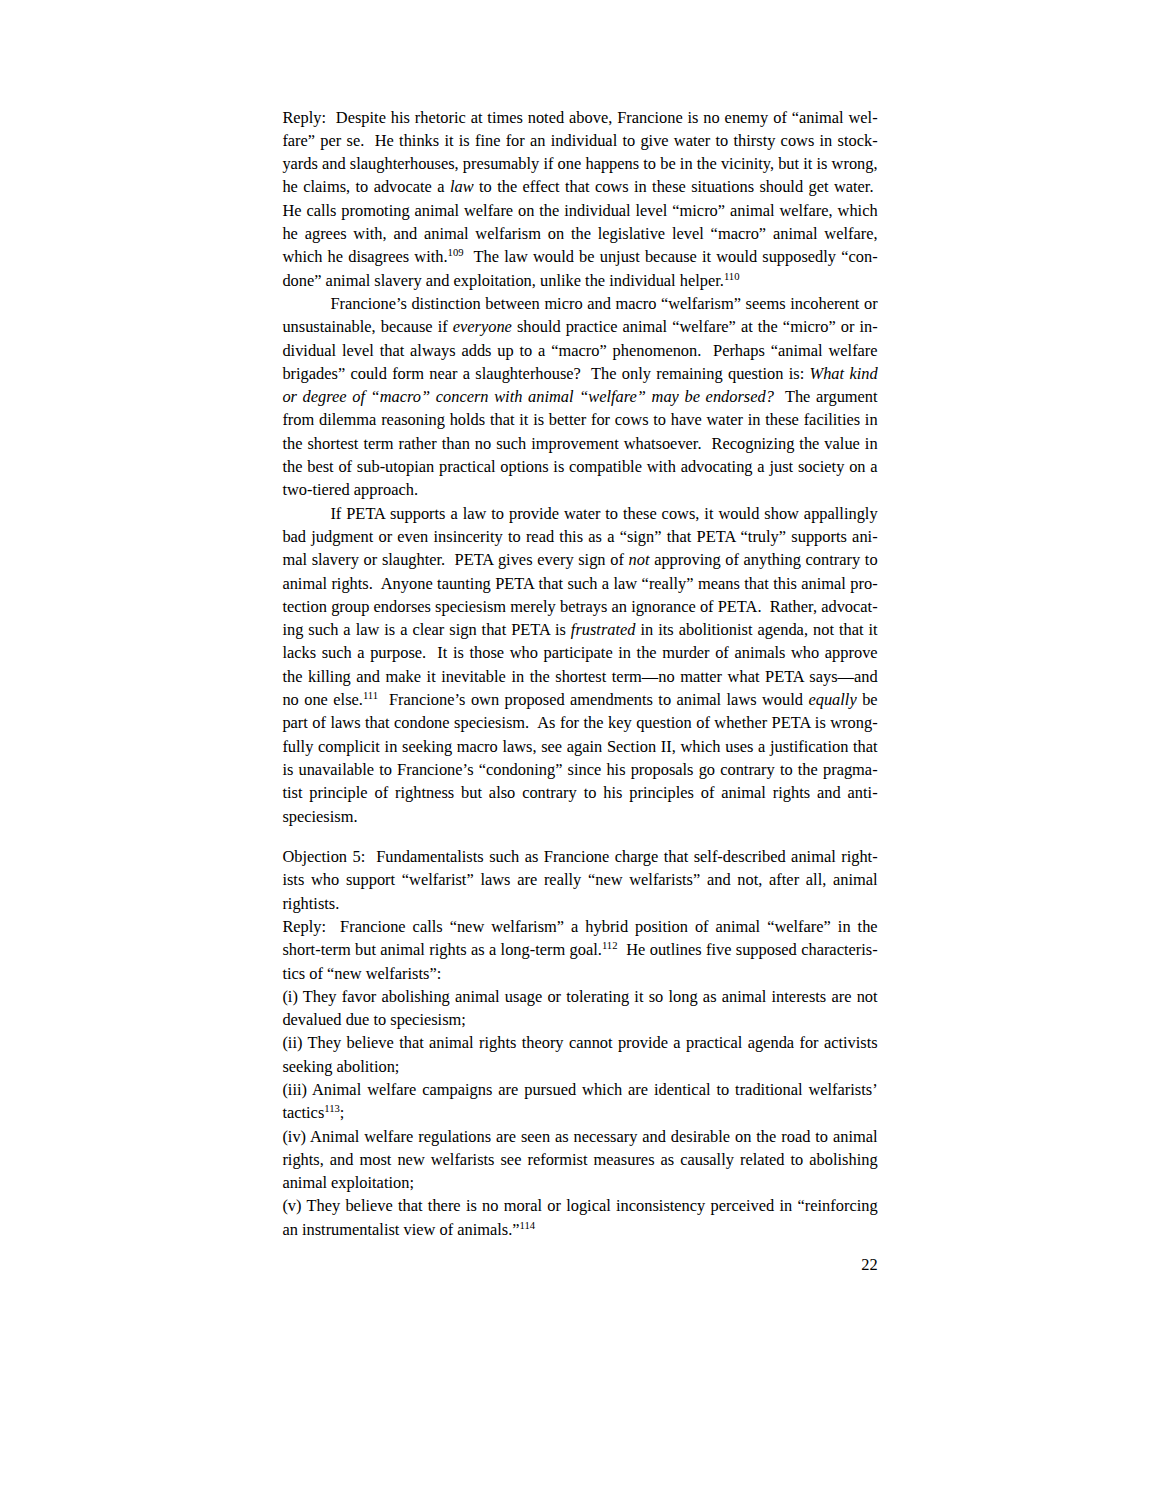Reply: Despite his rhetoric at times noted above, Francione is no enemy of “animal welfare” per se. He thinks it is fine for an individual to give water to thirsty cows in stockyards and slaughterhouses, presumably if one happens to be in the vicinity, but it is wrong, he claims, to advocate a law to the effect that cows in these situations should get water. He calls promoting animal welfare on the individual level “micro” animal welfare, which he agrees with, and animal welfarism on the legislative level “macro” animal welfare, which he disagrees with.109 The law would be unjust because it would supposedly “condone” animal slavery and exploitation, unlike the individual helper.110
Francione’s distinction between micro and macro “welfarism” seems incoherent or unsustainable, because if everyone should practice animal “welfare” at the “micro” or individual level that always adds up to a “macro” phenomenon. Perhaps “animal welfare brigades” could form near a slaughterhouse? The only remaining question is: What kind or degree of “macro” concern with animal “welfare” may be endorsed? The argument from dilemma reasoning holds that it is better for cows to have water in these facilities in the shortest term rather than no such improvement whatsoever. Recognizing the value in the best of sub-utopian practical options is compatible with advocating a just society on a two-tiered approach.
If PETA supports a law to provide water to these cows, it would show appallingly bad judgment or even insincerity to read this as a “sign” that PETA “truly” supports animal slavery or slaughter. PETA gives every sign of not approving of anything contrary to animal rights. Anyone taunting PETA that such a law “really” means that this animal protection group endorses speciesism merely betrays an ignorance of PETA. Rather, advocating such a law is a clear sign that PETA is frustrated in its abolitionist agenda, not that it lacks such a purpose. It is those who participate in the murder of animals who approve the killing and make it inevitable in the shortest term—no matter what PETA says—and no one else.111 Francione’s own proposed amendments to animal laws would equally be part of laws that condone speciesism. As for the key question of whether PETA is wrongfully complicit in seeking macro laws, see again Section II, which uses a justification that is unavailable to Francione’s “condoning” since his proposals go contrary to the pragmatist principle of rightness but also contrary to his principles of animal rights and anti-speciesism.
Objection 5: Fundamentalists such as Francione charge that self-described animal rightists who support “welfarist” laws are really “new welfarists” and not, after all, animal rightists.
Reply: Francione calls “new welfarism” a hybrid position of animal “welfare” in the short-term but animal rights as a long-term goal.112 He outlines five supposed characteristics of “new welfarists”:
(i) They favor abolishing animal usage or tolerating it so long as animal interests are not devalued due to speciesism;
(ii) They believe that animal rights theory cannot provide a practical agenda for activists seeking abolition;
(iii) Animal welfare campaigns are pursued which are identical to traditional welfarists’ tactics113;
(iv) Animal welfare regulations are seen as necessary and desirable on the road to animal rights, and most new welfarists see reformist measures as causally related to abolishing animal exploitation;
(v) They believe that there is no moral or logical inconsistency perceived in “reinforcing an instrumentalist view of animals.”114
22